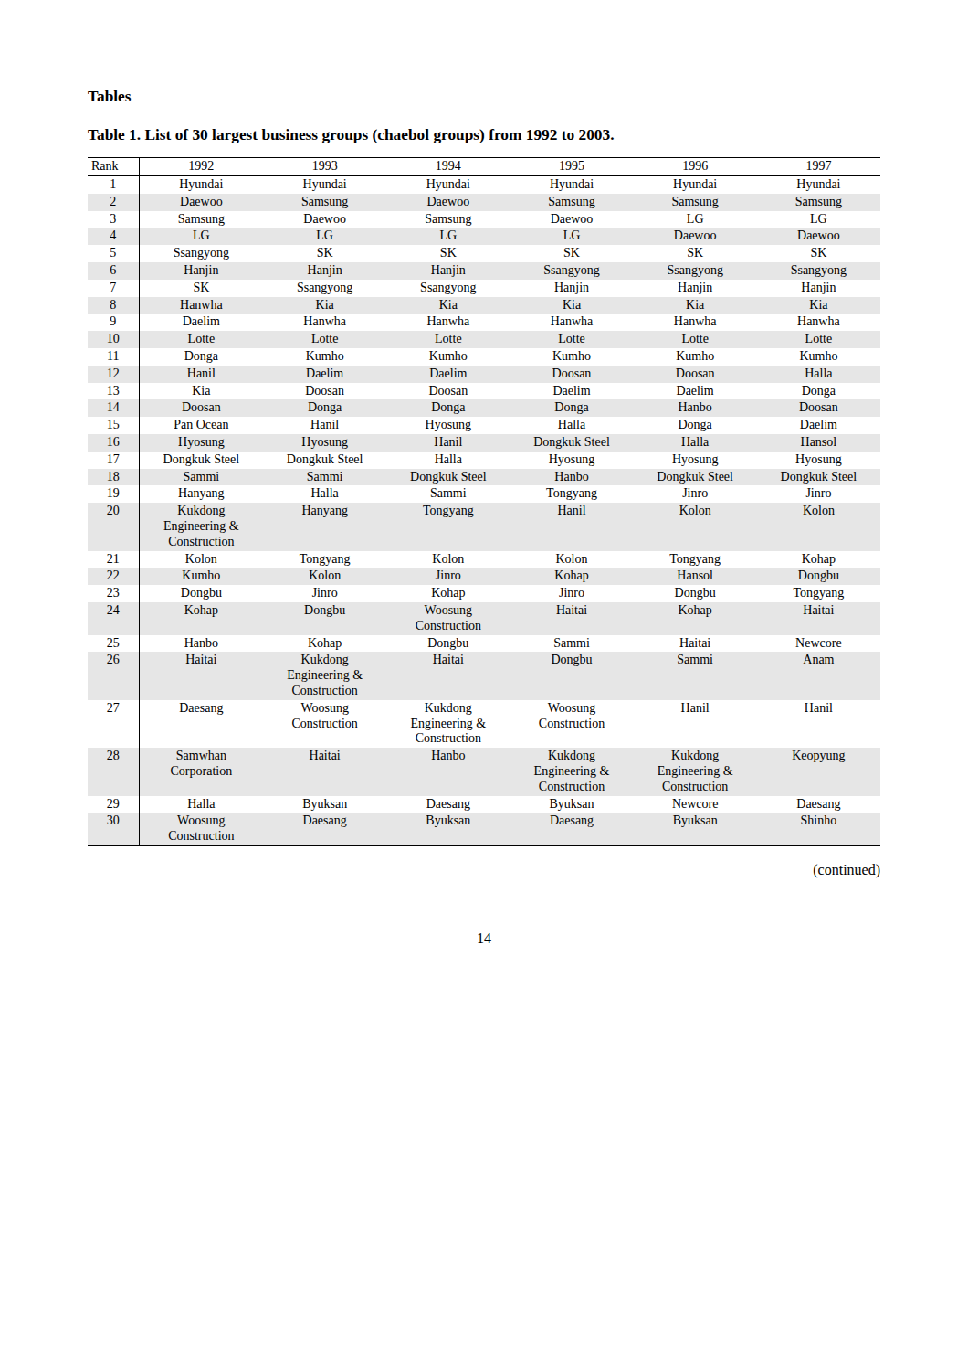Tables
Table 1. List of 30 largest business groups (chaebol groups) from 1992 to 2003.
| Rank | 1992 | 1993 | 1994 | 1995 | 1996 | 1997 |
| --- | --- | --- | --- | --- | --- | --- |
| 1 | Hyundai | Hyundai | Hyundai | Hyundai | Hyundai | Hyundai |
| 2 | Daewoo | Samsung | Daewoo | Samsung | Samsung | Samsung |
| 3 | Samsung | Daewoo | Samsung | Daewoo | LG | LG |
| 4 | LG | LG | LG | LG | Daewoo | Daewoo |
| 5 | Ssangyong | SK | SK | SK | SK | SK |
| 6 | Hanjin | Hanjin | Hanjin | Ssangyong | Ssangyong | Ssangyong |
| 7 | SK | Ssangyong | Ssangyong | Hanjin | Hanjin | Hanjin |
| 8 | Hanwha | Kia | Kia | Kia | Kia | Kia |
| 9 | Daelim | Hanwha | Hanwha | Hanwha | Hanwha | Hanwha |
| 10 | Lotte | Lotte | Lotte | Lotte | Lotte | Lotte |
| 11 | Donga | Kumho | Kumho | Kumho | Kumho | Kumho |
| 12 | Hanil | Daelim | Daelim | Doosan | Doosan | Halla |
| 13 | Kia | Doosan | Doosan | Daelim | Daelim | Donga |
| 14 | Doosan | Donga | Donga | Donga | Hanbo | Doosan |
| 15 | Pan Ocean | Hanil | Hyosung | Halla | Donga | Daelim |
| 16 | Hyosung | Hyosung | Hanil | Dongkuk Steel | Halla | Hansol |
| 17 | Dongkuk Steel | Dongkuk Steel | Halla | Hyosung | Hyosung | Hyosung |
| 18 | Sammi | Sammi | Dongkuk Steel | Hanbo | Dongkuk Steel | Dongkuk Steel |
| 19 | Hanyang | Halla | Sammi | Tongyang | Jinro | Jinro |
| 20 | Kukdong Engineering & Construction | Hanyang | Tongyang | Hanil | Kolon | Kolon |
| 21 | Kolon | Tongyang | Kolon | Kolon | Tongyang | Kohap |
| 22 | Kumho | Kolon | Jinro | Kohap | Hansol | Dongbu |
| 23 | Dongbu | Jinro | Kohap | Jinro | Dongbu | Tongyang |
| 24 | Kohap | Dongbu | Woosung Construction | Haitai | Kohap | Haitai |
| 25 | Hanbo | Kohap | Dongbu | Sammi | Haitai | Newcore |
| 26 | Haitai | Kukdong Engineering & Construction | Haitai | Dongbu | Sammi | Anam |
| 27 | Daesang | Woosung Construction | Kukdong Engineering & Construction | Woosung Construction | Hanil | Hanil |
| 28 | Samwhan Corporation | Haitai | Hanbo | Kukdong Engineering & Construction | Kukdong Engineering & Construction | Keopyung |
| 29 | Halla | Byuksan | Daesang | Byuksan | Newcore | Daesang |
| 30 | Woosung Construction | Daesang | Byuksan | Daesang | Byuksan | Shinho |
(continued)
14